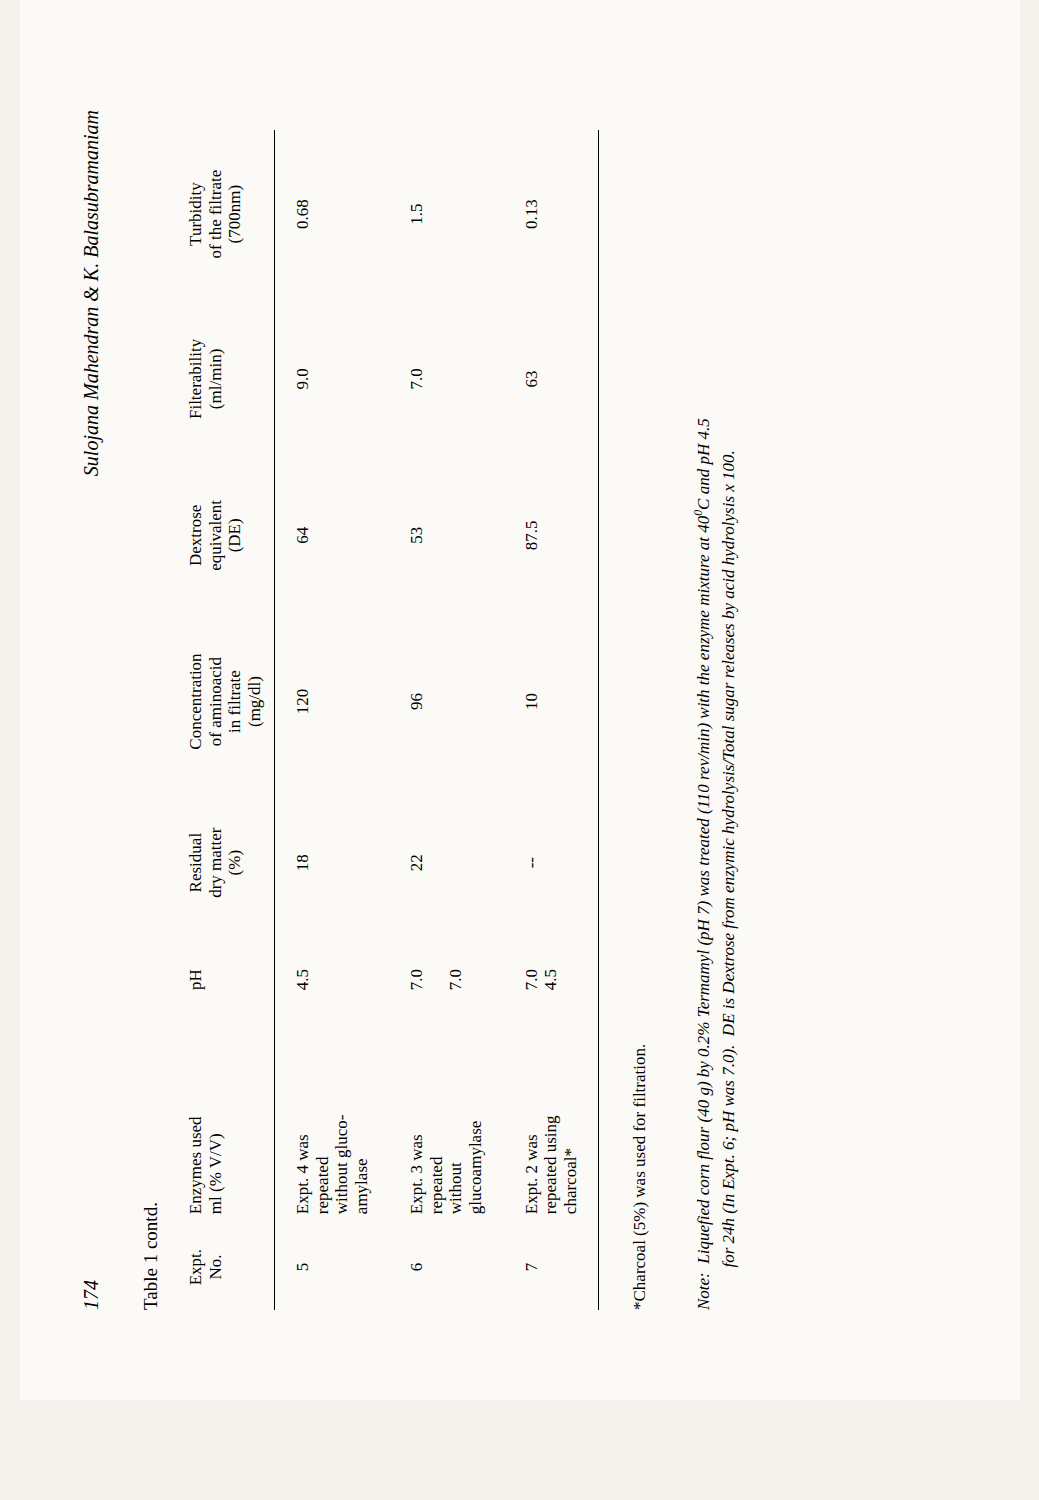174
Sulojana Mahendran & K. Balasubramaniam
Table 1 contd.
| Expt. No. | Enzymes used ml (% V/V) | pH | Residual dry matter (%) | Concentration of aminoacid in filtrate (mg/dl) | Dextrose equivalent (DE) | Filterability (ml/min) | Turbidity of the filtrate (700nm) |
| --- | --- | --- | --- | --- | --- | --- | --- |
| 5 | Expt. 4 was repeated without gluco- amylase | 4.5 | 18 | 120 | 64 | 9.0 | 0.68 |
| 6 | Expt. 3 was repeated without glucoamylase | 7.0 7.0 | 22 | 96 | 53 | 7.0 | 1.5 |
| 7 | Expt. 2 was repeated using charcoal* | 7.0 4.5 | -- | 10 | 87.5 | 63 | 0.13 |
*Charcoal (5%) was used for filtration.
Note: Liquefied corn flour (40 g) by 0.2% Termamyl (pH 7) was treated (110 rev/min) with the enzyme mixture at 400C and pH 4.5
for 24h (In Expt. 6; pH was 7.0). DE is Dextrose from enzymic hydrolysis/Total sugar releases by acid hydrolysis x 100.